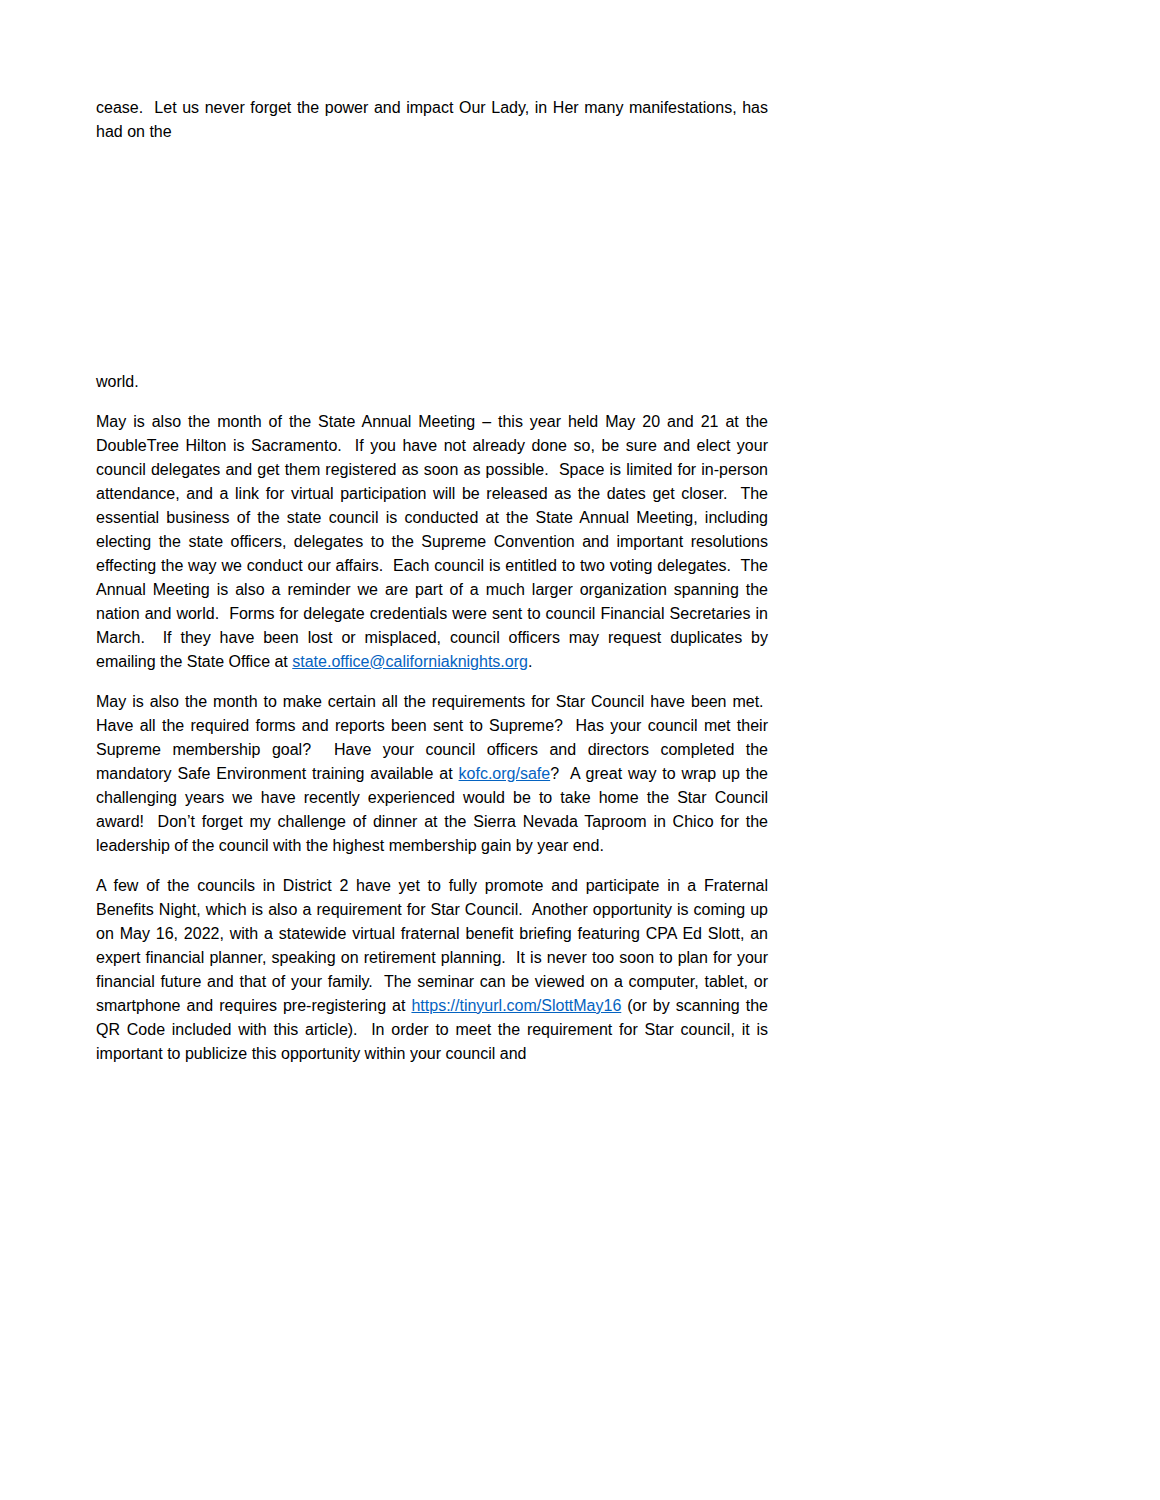cease. Let us never forget the power and impact Our Lady, in Her many manifestations, has had on the
world.
May is also the month of the State Annual Meeting – this year held May 20 and 21 at the DoubleTree Hilton is Sacramento. If you have not already done so, be sure and elect your council delegates and get them registered as soon as possible. Space is limited for in-person attendance, and a link for virtual participation will be released as the dates get closer. The essential business of the state council is conducted at the State Annual Meeting, including electing the state officers, delegates to the Supreme Convention and important resolutions effecting the way we conduct our affairs. Each council is entitled to two voting delegates. The Annual Meeting is also a reminder we are part of a much larger organization spanning the nation and world. Forms for delegate credentials were sent to council Financial Secretaries in March. If they have been lost or misplaced, council officers may request duplicates by emailing the State Office at state.office@californiaknights.org.
May is also the month to make certain all the requirements for Star Council have been met. Have all the required forms and reports been sent to Supreme? Has your council met their Supreme membership goal? Have your council officers and directors completed the mandatory Safe Environment training available at kofc.org/safe? A great way to wrap up the challenging years we have recently experienced would be to take home the Star Council award! Don’t forget my challenge of dinner at the Sierra Nevada Taproom in Chico for the leadership of the council with the highest membership gain by year end.
A few of the councils in District 2 have yet to fully promote and participate in a Fraternal Benefits Night, which is also a requirement for Star Council. Another opportunity is coming up on May 16, 2022, with a statewide virtual fraternal benefit briefing featuring CPA Ed Slott, an expert financial planner, speaking on retirement planning. It is never too soon to plan for your financial future and that of your family. The seminar can be viewed on a computer, tablet, or smartphone and requires pre-registering at https://tinyurl.com/SlottMay16 (or by scanning the QR Code included with this article). In order to meet the requirement for Star council, it is important to publicize this opportunity within your council and